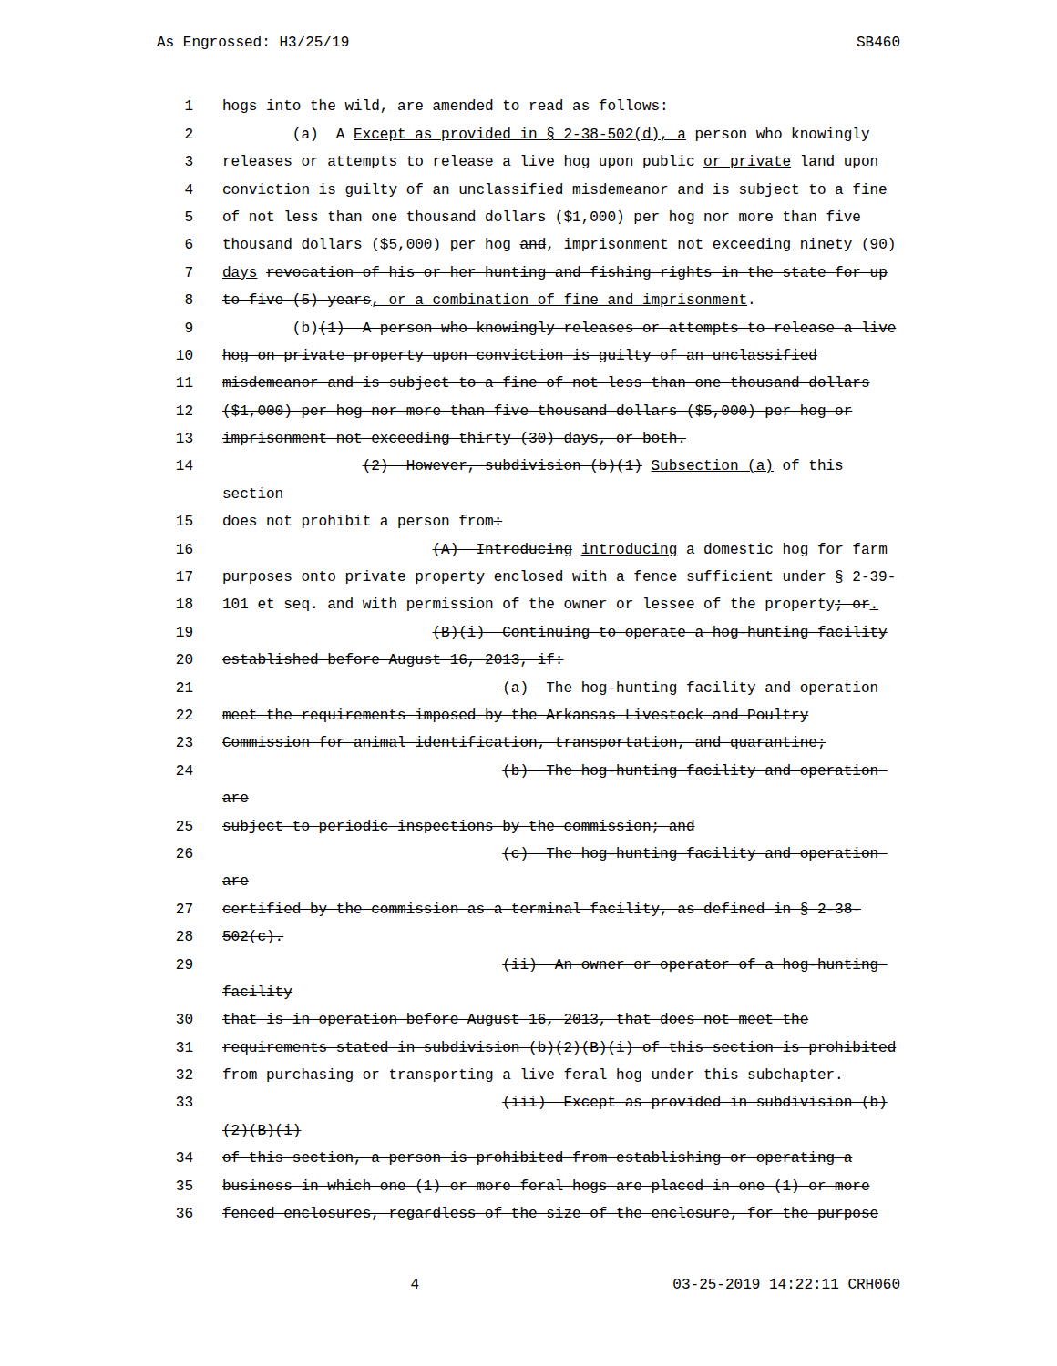As Engrossed: H3/25/19 SB460
hogs into the wild, are amended to read as follows:
(a) A Except as provided in § 2-38-502(d), a person who knowingly
releases or attempts to release a live hog upon public or private land upon
conviction is guilty of an unclassified misdemeanor and is subject to a fine
of not less than one thousand dollars ($1,000) per hog nor more than five
thousand dollars ($5,000) per hog and, imprisonment not exceeding ninety (90)
days revocation of his or her hunting and fishing rights in the state for up
to five (5) years, or a combination of fine and imprisonment.
(b)(1) A person who knowingly releases or attempts to release a live
hog on private property upon conviction is guilty of an unclassified
misdemeanor and is subject to a fine of not less than one thousand dollars
($1,000) per hog nor more than five thousand dollars ($5,000) per hog or
imprisonment not exceeding thirty (30) days, or both.
(2) However, subdivision (b)(1) Subsection (a) of this section
does not prohibit a person from:
(A) Introducing introducing a domestic hog for farm
purposes onto private property enclosed with a fence sufficient under § 2-39-
101 et seq. and with permission of the owner or lessee of the property; or.
(B)(i) Continuing to operate a hog-hunting facility
established before August 16, 2013, if:
(a) The hog-hunting facility and operation
meet the requirements imposed by the Arkansas Livestock and Poultry
Commission for animal identification, transportation, and quarantine;
(b) The hog-hunting facility and operation are
subject to periodic inspections by the commission; and
(c) The hog-hunting facility and operation are
certified by the commission as a terminal facility, as defined in § 2-38-
502(c).
(ii) An owner or operator of a hog-hunting facility
that is in operation before August 16, 2013, that does not meet the
requirements stated in subdivision (b)(2)(B)(i) of this section is prohibited
from purchasing or transporting a live feral hog under this subchapter.
(iii) Except as provided in subdivision (b)(2)(B)(i)
of this section, a person is prohibited from establishing or operating a
business in which one (1) or more feral hogs are placed in one (1) or more
fenced enclosures, regardless of the size of the enclosure, for the purpose
4 03-25-2019 14:22:11 CRH060